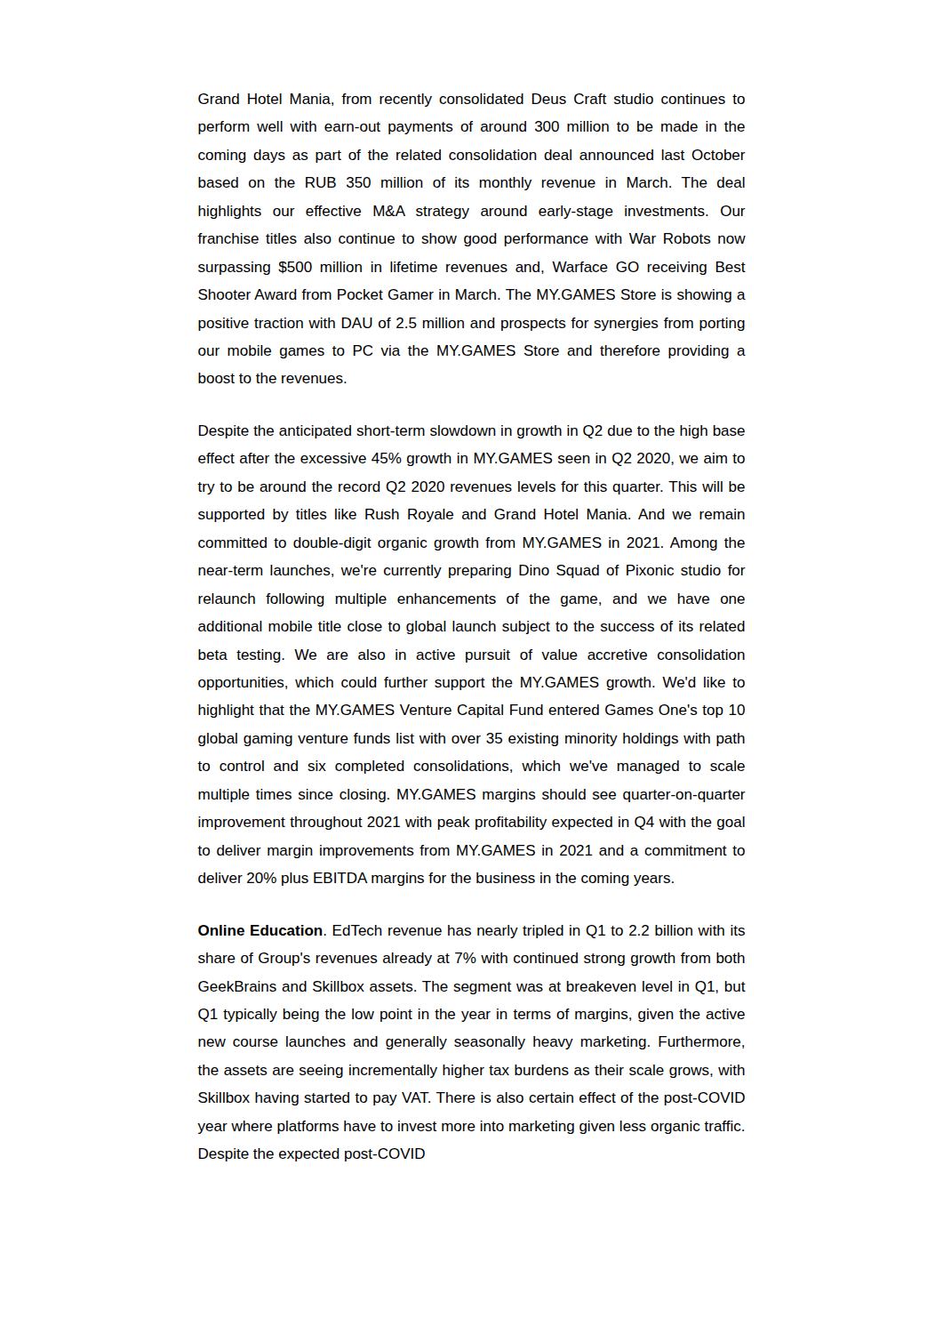Grand Hotel Mania, from recently consolidated Deus Craft studio continues to perform well with earn-out payments of around 300 million to be made in the coming days as part of the related consolidation deal announced last October based on the RUB 350 million of its monthly revenue in March. The deal highlights our effective M&A strategy around early-stage investments. Our franchise titles also continue to show good performance with War Robots now surpassing $500 million in lifetime revenues and, Warface GO receiving Best Shooter Award from Pocket Gamer in March. The MY.GAMES Store is showing a positive traction with DAU of 2.5 million and prospects for synergies from porting our mobile games to PC via the MY.GAMES Store and therefore providing a boost to the revenues.
Despite the anticipated short-term slowdown in growth in Q2 due to the high base effect after the excessive 45% growth in MY.GAMES seen in Q2 2020, we aim to try to be around the record Q2 2020 revenues levels for this quarter. This will be supported by titles like Rush Royale and Grand Hotel Mania. And we remain committed to double-digit organic growth from MY.GAMES in 2021. Among the near-term launches, we're currently preparing Dino Squad of Pixonic studio for relaunch following multiple enhancements of the game, and we have one additional mobile title close to global launch subject to the success of its related beta testing. We are also in active pursuit of value accretive consolidation opportunities, which could further support the MY.GAMES growth. We'd like to highlight that the MY.GAMES Venture Capital Fund entered Games One's top 10 global gaming venture funds list with over 35 existing minority holdings with path to control and six completed consolidations, which we've managed to scale multiple times since closing. MY.GAMES margins should see quarter-on-quarter improvement throughout 2021 with peak profitability expected in Q4 with the goal to deliver margin improvements from MY.GAMES in 2021 and a commitment to deliver 20% plus EBITDA margins for the business in the coming years.
Online Education. EdTech revenue has nearly tripled in Q1 to 2.2 billion with its share of Group's revenues already at 7% with continued strong growth from both GeekBrains and Skillbox assets. The segment was at breakeven level in Q1, but Q1 typically being the low point in the year in terms of margins, given the active new course launches and generally seasonally heavy marketing. Furthermore, the assets are seeing incrementally higher tax burdens as their scale grows, with Skillbox having started to pay VAT. There is also certain effect of the post-COVID year where platforms have to invest more into marketing given less organic traffic. Despite the expected post-COVID